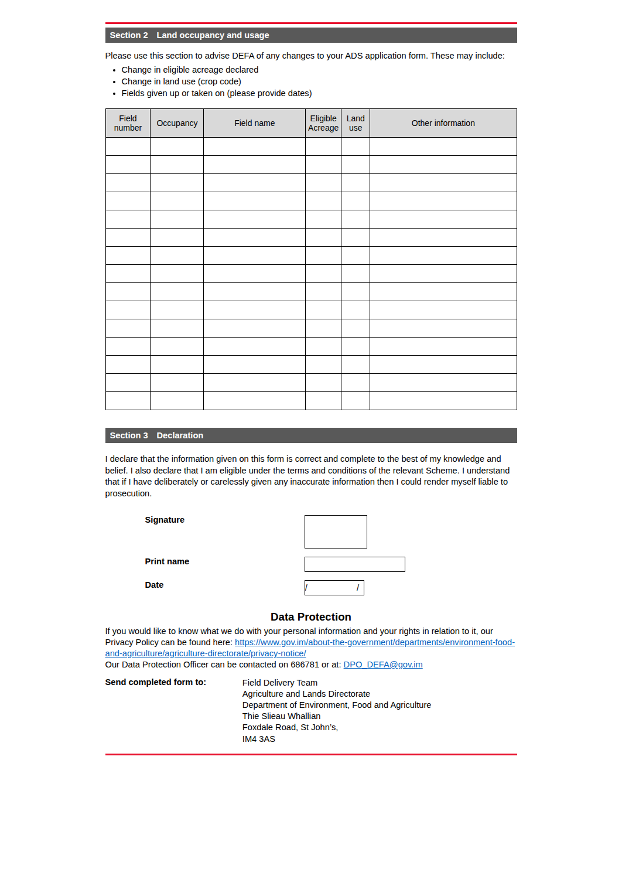Section 2 Land occupancy and usage
Please use this section to advise DEFA of any changes to your ADS application form. These may include:
Change in eligible acreage declared
Change in land use (crop code)
Fields given up or taken on (please provide dates)
| Field number | Occupancy | Field name | Eligible Acreage | Land use | Other information |
| --- | --- | --- | --- | --- | --- |
Section 3 Declaration
I declare that the information given on this form is correct and complete to the best of my knowledge and belief. I also declare that I am eligible under the terms and conditions of the relevant Scheme. I understand that if I have deliberately or carelessly given any inaccurate information then I could render myself liable to prosecution.
Signature
Print name
Date
/ /
Data Protection
If you would like to know what we do with your personal information and your rights in relation to it, our Privacy Policy can be found here: https://www.gov.im/about-the-government/departments/environment-food-and-agriculture/agriculture-directorate/privacy-notice/
Our Data Protection Officer can be contacted on 686781 or at: DPO_DEFA@gov.im
Send completed form to:
Field Delivery Team
Agriculture and Lands Directorate
Department of Environment, Food and Agriculture
Thie Slieau Whallian
Foxdale Road, St John’s,
IM4 3AS